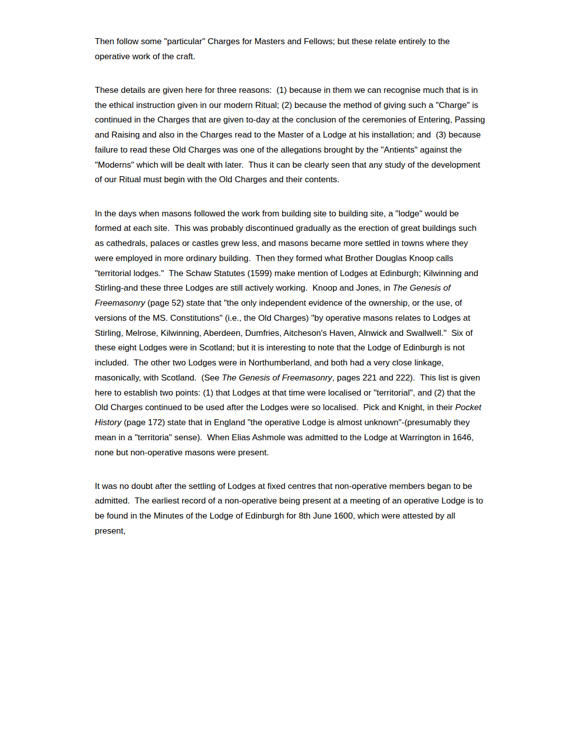Then follow some "particular" Charges for Masters and Fellows; but these relate entirely to the operative work of the craft.
These details are given here for three reasons: (1) because in them we can recognise much that is in the ethical instruction given in our modern Ritual; (2) because the method of giving such a "Charge" is continued in the Charges that are given to-day at the conclusion of the ceremonies of Entering, Passing and Raising and also in the Charges read to the Master of a Lodge at his installation; and (3) because failure to read these Old Charges was one of the allegations brought by the "Antients" against the "Moderns" which will be dealt with later. Thus it can be clearly seen that any study of the development of our Ritual must begin with the Old Charges and their contents.
In the days when masons followed the work from building site to building site, a "lodge" would be formed at each site. This was probably discontinued gradually as the erection of great buildings such as cathedrals, palaces or castles grew less, and masons became more settled in towns where they were employed in more ordinary building. Then they formed what Brother Douglas Knoop calls "territorial lodges." The Schaw Statutes (1599) make mention of Lodges at Edinburgh; Kilwinning and Stirling-and these three Lodges are still actively working. Knoop and Jones, in The Genesis of Freemasonry (page 52) state that "the only independent evidence of the ownership, or the use, of versions of the MS. Constitutions" (i.e., the Old Charges) "by operative masons relates to Lodges at Stirling, Melrose, Kilwinning, Aberdeen, Dumfries, Aitcheson's Haven, Alnwick and Swallwell." Six of these eight Lodges were in Scotland; but it is interesting to note that the Lodge of Edinburgh is not included. The other two Lodges were in Northumberland, and both had a very close linkage, masonically, with Scotland. (See The Genesis of Freemasonry, pages 221 and 222). This list is given here to establish two points: (1) that Lodges at that time were localised or "territorial", and (2) that the Old Charges continued to be used after the Lodges were so localised. Pick and Knight, in their Pocket History (page 172) state that in England "the operative Lodge is almost unknown"-(presumably they mean in a "territoria" sense). When Elias Ashmole was admitted to the Lodge at Warrington in 1646, none but non-operative masons were present.
It was no doubt after the settling of Lodges at fixed centres that non-operative members began to be admitted. The earliest record of a non-operative being present at a meeting of an operative Lodge is to be found in the Minutes of the Lodge of Edinburgh for 8th June 1600, which were attested by all present,